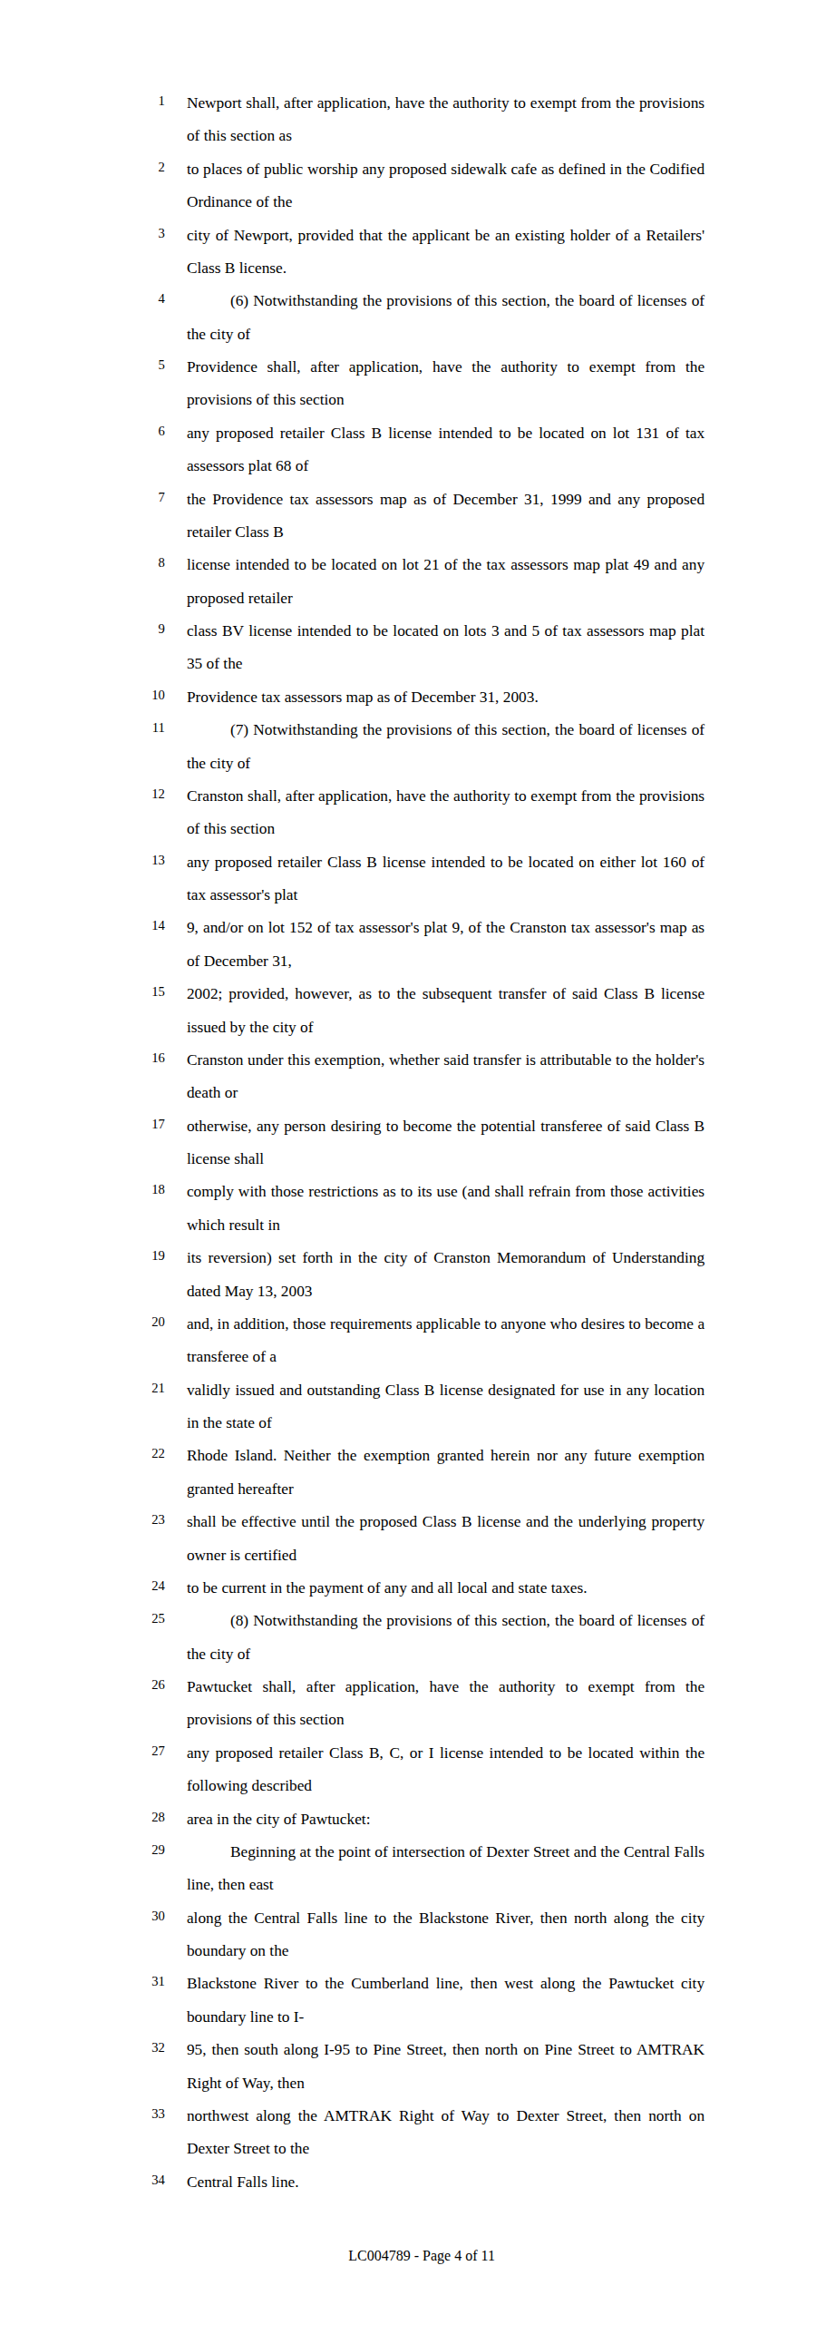Newport shall, after application, have the authority to exempt from the provisions of this section as
to places of public worship any proposed sidewalk cafe as defined in the Codified Ordinance of the
city of Newport, provided that the applicant be an existing holder of a Retailers' Class B license.
(6) Notwithstanding the provisions of this section, the board of licenses of the city of
Providence shall, after application, have the authority to exempt from the provisions of this section
any proposed retailer Class B license intended to be located on lot 131 of tax assessors plat 68 of
the Providence tax assessors map as of December 31, 1999 and any proposed retailer Class B
license intended to be located on lot 21 of the tax assessors map plat 49 and any proposed retailer
class BV license intended to be located on lots 3 and 5 of tax assessors map plat 35 of the
Providence tax assessors map as of December 31, 2003.
(7) Notwithstanding the provisions of this section, the board of licenses of the city of
Cranston shall, after application, have the authority to exempt from the provisions of this section
any proposed retailer Class B license intended to be located on either lot 160 of tax assessor's plat
9, and/or on lot 152 of tax assessor's plat 9, of the Cranston tax assessor's map as of December 31,
2002; provided, however, as to the subsequent transfer of said Class B license issued by the city of
Cranston under this exemption, whether said transfer is attributable to the holder's death or
otherwise, any person desiring to become the potential transferee of said Class B license shall
comply with those restrictions as to its use (and shall refrain from those activities which result in
its reversion) set forth in the city of Cranston Memorandum of Understanding dated May 13, 2003
and, in addition, those requirements applicable to anyone who desires to become a transferee of a
validly issued and outstanding Class B license designated for use in any location in the state of
Rhode Island. Neither the exemption granted herein nor any future exemption granted hereafter
shall be effective until the proposed Class B license and the underlying property owner is certified
to be current in the payment of any and all local and state taxes.
(8) Notwithstanding the provisions of this section, the board of licenses of the city of
Pawtucket shall, after application, have the authority to exempt from the provisions of this section
any proposed retailer Class B, C, or I license intended to be located within the following described
area in the city of Pawtucket:
Beginning at the point of intersection of Dexter Street and the Central Falls line, then east
along the Central Falls line to the Blackstone River, then north along the city boundary on the
Blackstone River to the Cumberland line, then west along the Pawtucket city boundary line to I-
95, then south along I-95 to Pine Street, then north on Pine Street to AMTRAK Right of Way, then
northwest along the AMTRAK Right of Way to Dexter Street, then north on Dexter Street to the
Central Falls line.
LC004789 - Page 4 of 11